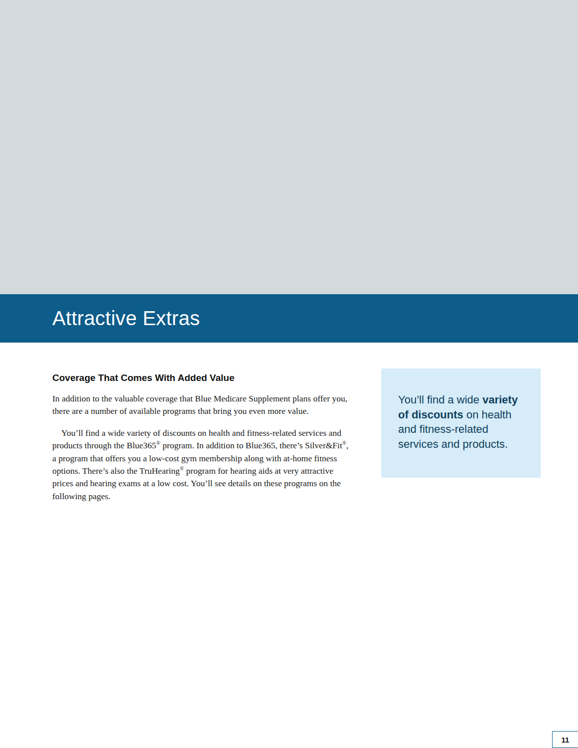Attractive Extras
Coverage That Comes With Added Value
In addition to the valuable coverage that Blue Medicare Supplement plans offer you, there are a number of available programs that bring you even more value.
You’ll find a wide variety of discounts on health and fitness-related services and products through the Blue365® program. In addition to Blue365, there’s Silver&Fit®, a program that offers you a low-cost gym membership along with at-home fitness options. There’s also the TruHearing® program for hearing aids at very attractive prices and hearing exams at a low cost. You’ll see details on these programs on the following pages.
You’ll find a wide variety of discounts on health and fitness-related services and products.
11